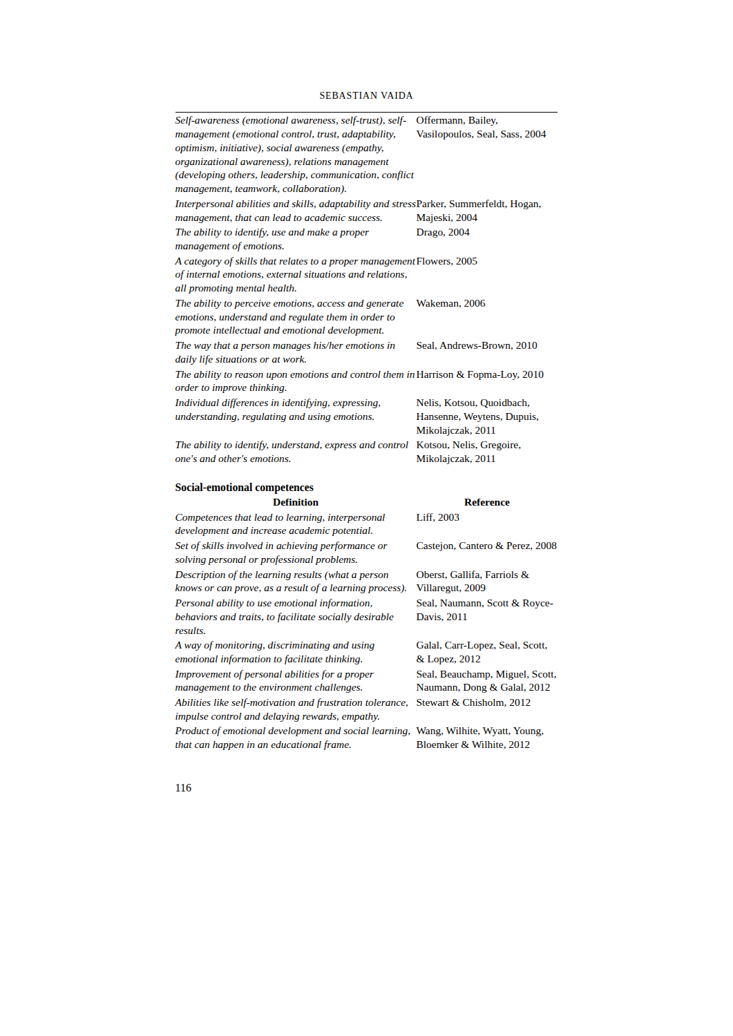SEBASTIAN VAIDA
| Self-awareness (emotional awareness, self-trust), self-management (emotional control, trust, adaptability, optimism, initiative), social awareness (empathy, organizational awareness), relations management (developing others, leadership, communication, conflict management, teamwork, collaboration). | Offermann, Bailey, Vasilopoulos, Seal, Sass, 2004 |
| Interpersonal abilities and skills, adaptability and stress management, that can lead to academic success. | Parker, Summerfeldt, Hogan, Majeski, 2004 |
| The ability to identify, use and make a proper management of emotions. | Drago, 2004 |
| A category of skills that relates to a proper management of internal emotions, external situations and relations, all promoting mental health. | Flowers, 2005 |
| The ability to perceive emotions, access and generate emotions, understand and regulate them in order to promote intellectual and emotional development. | Wakeman, 2006 |
| The way that a person manages his/her emotions in daily life situations or at work. | Seal, Andrews-Brown, 2010 |
| The ability to reason upon emotions and control them in order to improve thinking. | Harrison & Fopma-Loy, 2010 |
| Individual differences in identifying, expressing, understanding, regulating and using emotions. | Nelis, Kotsou, Quoidbach, Hansenne, Weytens, Dupuis, Mikolajczak, 2011 |
| The ability to identify, understand, express and control one's and other's emotions. | Kotsou, Nelis, Gregoire, Mikolajczak, 2011 |
Social-emotional competences
| Definition | Reference |
| Competences that lead to learning, interpersonal development and increase academic potential. | Liff, 2003 |
| Set of skills involved in achieving performance or solving personal or professional problems. | Castejon, Cantero & Perez, 2008 |
| Description of the learning results (what a person knows or can prove, as a result of a learning process). | Oberst, Gallifa, Farriols & Villaregut, 2009 |
| Personal ability to use emotional information, behaviors and traits, to facilitate socially desirable results. | Seal, Naumann, Scott & Royce-Davis, 2011 |
| A way of monitoring, discriminating and using emotional information to facilitate thinking. | Galal, Carr-Lopez, Seal, Scott, & Lopez, 2012 |
| Improvement of personal abilities for a proper management to the environment challenges. | Seal, Beauchamp, Miguel, Scott, Naumann, Dong & Galal, 2012 |
| Abilities like self-motivation and frustration tolerance, impulse control and delaying rewards, empathy. | Stewart & Chisholm, 2012 |
| Product of emotional development and social learning, that can happen in an educational frame. | Wang, Wilhite, Wyatt, Young, Bloemker & Wilhite, 2012 |
116